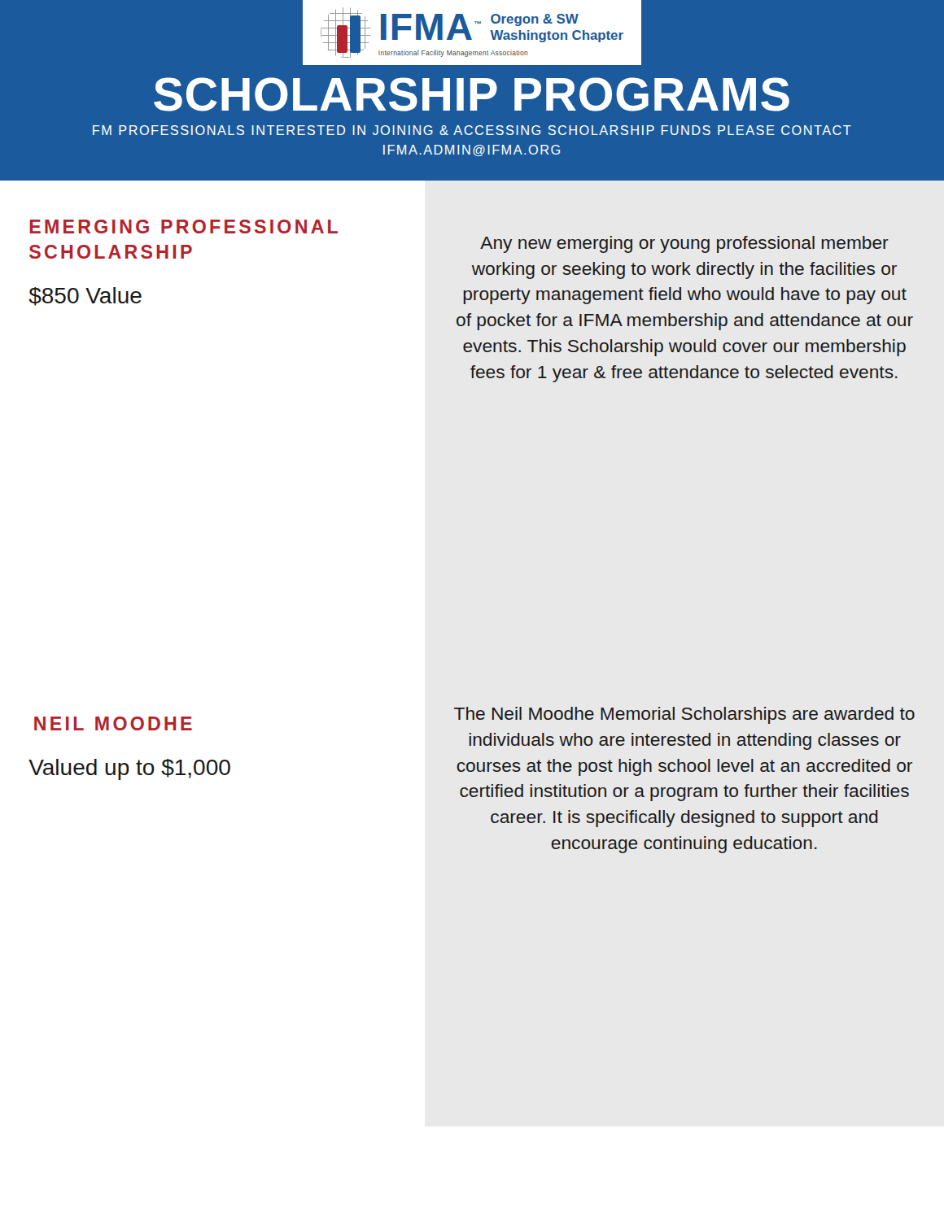IFMA™ Oregon & SW
Washington Chapter International Facility Management Association
Scholarship Programs
FM professionals interested in joining & accessing scholarship funds please contact ifma.admin@ifma.org
Emerging Professional Scholarship
$850 Value
Neil Moodhe
Valued up to $1,000
Any new emerging or young professional member working or seeking to work directly in the facilities or property management field who would have to pay out of pocket for a IFMA membership and attendance at our events. This Scholarship would cover our membership fees for 1 year & free attendance to selected events.
The Neil Moodhe Memorial Scholarships are awarded to individuals who are interested in attending classes or courses at the post high school level at an accredited or certified institution or a program to further their facilities career. It is specifically designed to support and encourage continuing education.